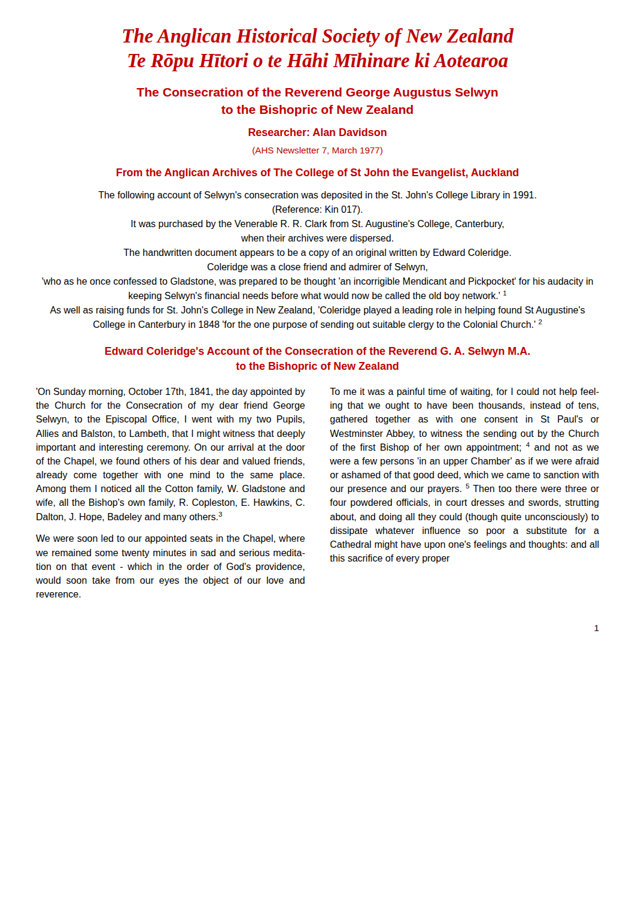The Anglican Historical Society of New Zealand
Te Rōpu Hītori o te Hāhi Mīhinare ki Aotearoa
The Consecration of the Reverend George Augustus Selwyn
to the Bishopric of New Zealand
Researcher: Alan Davidson
(AHS Newsletter 7, March 1977)
From the Anglican Archives of The College of St John the Evangelist, Auckland
The following account of Selwyn's consecration was deposited in the St. John's College Library in 1991. (Reference: Kin 017). It was purchased by the Venerable R. R. Clark from St. Augustine's College, Canterbury, when their archives were dispersed. The handwritten document appears to be a copy of an original written by Edward Coleridge. Coleridge was a close friend and admirer of Selwyn, 'who as he once confessed to Gladstone, was prepared to be thought 'an incorrigible Mendicant and Pickpocket' for his audacity in keeping Selwyn's financial needs before what would now be called the old boy network.' 1 As well as raising funds for St. John's College in New Zealand, 'Coleridge played a leading role in helping found St Augustine's College in Canterbury in 1848 'for the one purpose of sending out suitable clergy to the Colonial Church.' 2
Edward Coleridge's Account of the Consecration of the Reverend G. A. Selwyn M.A.
to the Bishopric of New Zealand
'On Sunday morning, October 17th, 1841, the day appointed by the Church for the Consecration of my dear friend George Selwyn, to the Episcopal Office, I went with my two Pupils, Allies and Balston, to Lambeth, that I might witness that deeply important and interesting ceremony. On our arrival at the door of the Chapel, we found others of his dear and valued friends, already come together with one mind to the same place. Among them I noticed all the Cotton family, W. Gladstone and wife, all the Bishop's own family, R. Copleston, E. Hawkins, C. Dalton, J. Hope, Badeley and many others.3
We were soon led to our appointed seats in the Chapel, where we remained some twenty minutes in sad and serious meditation on that event - which in the order of God's providence, would soon take from our eyes the object of our love and reverence.
To me it was a painful time of waiting, for I could not help feeling that we ought to have been thousands, instead of tens, gathered together as with one consent in St Paul's or Westminster Abbey, to witness the sending out by the Church of the first Bishop of her own appointment; 4 and not as we were a few persons 'in an upper Chamber' as if we were afraid or ashamed of that good deed, which we came to sanction with our presence and our prayers. 5 Then too there were three or four powdered officials, in court dresses and swords, strutting about, and doing all they could (though quite unconsciously) to dissipate whatever influence so poor a substitute for a Cathedral might have upon one's feelings and thoughts: and all this sacrifice of every proper
1